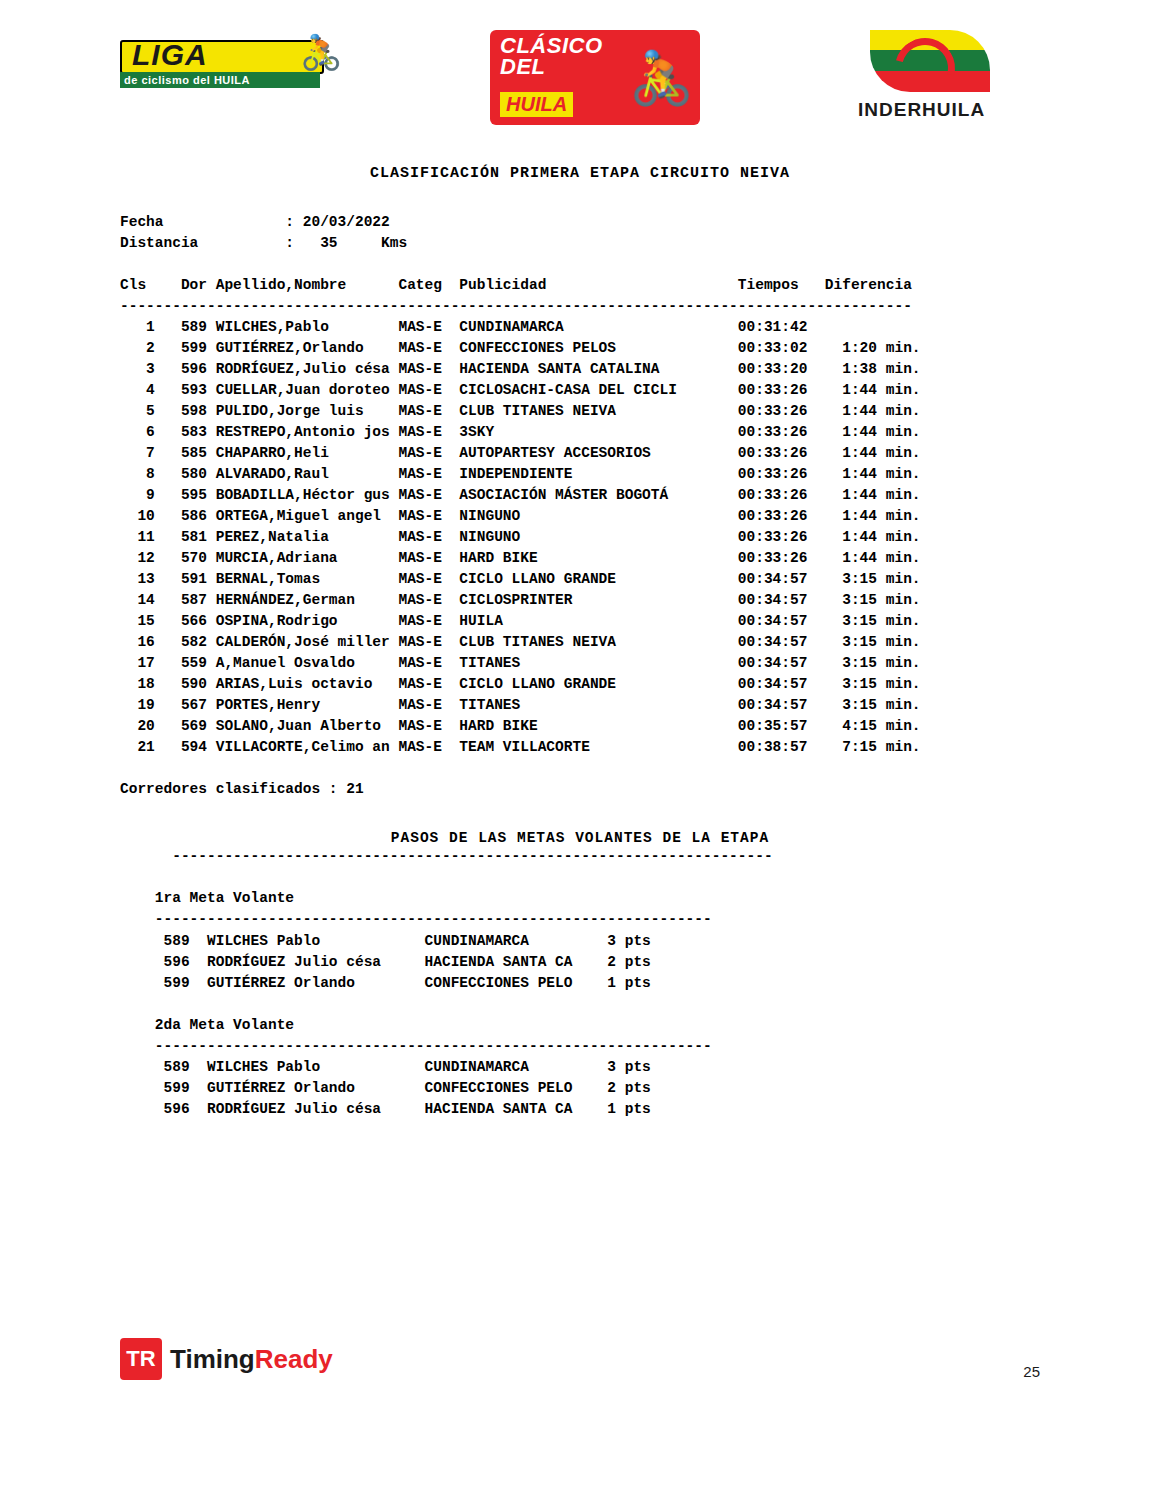LIGA
🚴
de ciclismo del HUILA
CLÁSICO
DEL
HUILA
🚴
INDERHUILA
CLASIFICACIÓN PRIMERA ETAPA CIRCUITO NEIVA
Fecha              : 20/03/2022
Distancia          :   35     Kms

Cls    Dor Apellido,Nombre      Categ  Publicidad                      Tiempos   Diferencia
-------------------------------------------------------------------------------------------
   1   589 WILCHES,Pablo        MAS-E  CUNDINAMARCA                    00:31:42
   2   599 GUTIÉRREZ,Orlando    MAS-E  CONFECCIONES PELOS              00:33:02    1:20 min.
   3   596 RODRÍGUEZ,Julio césa MAS-E  HACIENDA SANTA CATALINA         00:33:20    1:38 min.
   4   593 CUELLAR,Juan doroteo MAS-E  CICLOSACHI-CASA DEL CICLI       00:33:26    1:44 min.
   5   598 PULIDO,Jorge luis    MAS-E  CLUB TITANES NEIVA              00:33:26    1:44 min.
   6   583 RESTREPO,Antonio jos MAS-E  3SKY                            00:33:26    1:44 min.
   7   585 CHAPARRO,Heli        MAS-E  AUTOPARTESY ACCESORIOS          00:33:26    1:44 min.
   8   580 ALVARADO,Raul        MAS-E  INDEPENDIENTE                   00:33:26    1:44 min.
   9   595 BOBADILLA,Héctor gus MAS-E  ASOCIACIÓN MÁSTER BOGOTÁ        00:33:26    1:44 min.
  10   586 ORTEGA,Miguel angel  MAS-E  NINGUNO                         00:33:26    1:44 min.
  11   581 PEREZ,Natalia        MAS-E  NINGUNO                         00:33:26    1:44 min.
  12   570 MURCIA,Adriana       MAS-E  HARD BIKE                       00:33:26    1:44 min.
  13   591 BERNAL,Tomas         MAS-E  CICLO LLANO GRANDE              00:34:57    3:15 min.
  14   587 HERNÁNDEZ,German     MAS-E  CICLOSPRINTER                   00:34:57    3:15 min.
  15   566 OSPINA,Rodrigo       MAS-E  HUILA                           00:34:57    3:15 min.
  16   582 CALDERÓN,José miller MAS-E  CLUB TITANES NEIVA              00:34:57    3:15 min.
  17   559 A,Manuel Osvaldo     MAS-E  TITANES                         00:34:57    3:15 min.
  18   590 ARIAS,Luis octavio   MAS-E  CICLO LLANO GRANDE              00:34:57    3:15 min.
  19   567 PORTES,Henry         MAS-E  TITANES                         00:34:57    3:15 min.
  20   569 SOLANO,Juan Alberto  MAS-E  HARD BIKE                       00:35:57    4:15 min.
  21   594 VILLACORTE,Celimo an MAS-E  TEAM VILLACORTE                 00:38:57    7:15 min.

Corredores clasificados : 21
PASOS DE LAS METAS VOLANTES DE LA ETAPA
      ---------------------------------------------------------------------

    1ra Meta Volante
    ----------------------------------------------------------------
     589  WILCHES Pablo            CUNDINAMARCA         3 pts
     596  RODRÍGUEZ Julio césa     HACIENDA SANTA CA    2 pts
     599  GUTIÉRREZ Orlando        CONFECCIONES PELO    1 pts

    2da Meta Volante
    ----------------------------------------------------------------
     589  WILCHES Pablo            CUNDINAMARCA         3 pts
     599  GUTIÉRREZ Orlando        CONFECCIONES PELO    2 pts
     596  RODRÍGUEZ Julio césa     HACIENDA SANTA CA    1 pts
TR
TimingReady
25